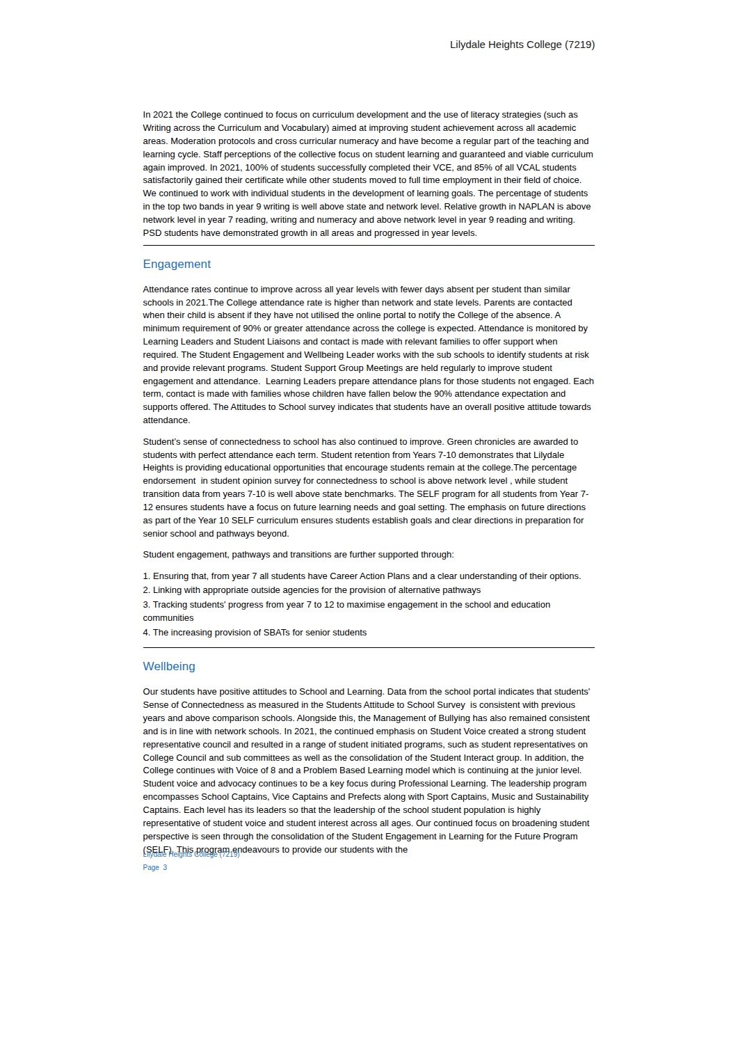Lilydale Heights College (7219)
In 2021 the College continued to focus on curriculum development and the use of literacy strategies (such as Writing across the Curriculum and Vocabulary) aimed at improving student achievement across all academic areas. Moderation protocols and cross curricular numeracy and have become a regular part of the teaching and learning cycle. Staff perceptions of the collective focus on student learning and guaranteed and viable curriculum again improved. In 2021, 100% of students successfully completed their VCE, and 85% of all VCAL students satisfactorily gained their certificate while other students moved to full time employment in their field of choice. We continued to work with individual students in the development of learning goals. The percentage of students in the top two bands in year 9 writing is well above state and network level. Relative growth in NAPLAN is above network level in year 7 reading, writing and numeracy and above network level in year 9 reading and writing. PSD students have demonstrated growth in all areas and progressed in year levels.
Engagement
Attendance rates continue to improve across all year levels with fewer days absent per student than similar schools in 2021.The College attendance rate is higher than network and state levels. Parents are contacted when their child is absent if they have not utilised the online portal to notify the College of the absence. A minimum requirement of 90% or greater attendance across the college is expected. Attendance is monitored by Learning Leaders and Student Liaisons and contact is made with relevant families to offer support when required. The Student Engagement and Wellbeing Leader works with the sub schools to identify students at risk and provide relevant programs. Student Support Group Meetings are held regularly to improve student engagement and attendance. Learning Leaders prepare attendance plans for those students not engaged. Each term, contact is made with families whose children have fallen below the 90% attendance expectation and supports offered. The Attitudes to School survey indicates that students have an overall positive attitude towards attendance.
Student’s sense of connectedness to school has also continued to improve. Green chronicles are awarded to students with perfect attendance each term. Student retention from Years 7-10 demonstrates that Lilydale Heights is providing educational opportunities that encourage students remain at the college.The percentage endorsement in student opinion survey for connectedness to school is above network level , while student transition data from years 7-10 is well above state benchmarks. The SELF program for all students from Year 7-12 ensures students have a focus on future learning needs and goal setting. The emphasis on future directions as part of the Year 10 SELF curriculum ensures students establish goals and clear directions in preparation for senior school and pathways beyond.
Student engagement, pathways and transitions are further supported through:
1. Ensuring that, from year 7 all students have Career Action Plans and a clear understanding of their options.
2. Linking with appropriate outside agencies for the provision of alternative pathways
3. Tracking students' progress from year 7 to 12 to maximise engagement in the school and education communities
4. The increasing provision of SBATs for senior students
Wellbeing
Our students have positive attitudes to School and Learning. Data from the school portal indicates that students' Sense of Connectedness as measured in the Students Attitude to School Survey is consistent with previous years and above comparison schools. Alongside this, the Management of Bullying has also remained consistent and is in line with network schools. In 2021, the continued emphasis on Student Voice created a strong student representative council and resulted in a range of student initiated programs, such as student representatives on College Council and sub committees as well as the consolidation of the Student Interact group. In addition, the College continues with Voice of 8 and a Problem Based Learning model which is continuing at the junior level. Student voice and advocacy continues to be a key focus during Professional Learning. The leadership program encompasses School Captains, Vice Captains and Prefects along with Sport Captains, Music and Sustainability Captains. Each level has its leaders so that the leadership of the school student population is highly representative of student voice and student interest across all ages. Our continued focus on broadening student perspective is seen through the consolidation of the Student Engagement in Learning for the Future Program (SELF). This program endeavours to provide our students with the
Lilydale Heights College (7219)
Page 3